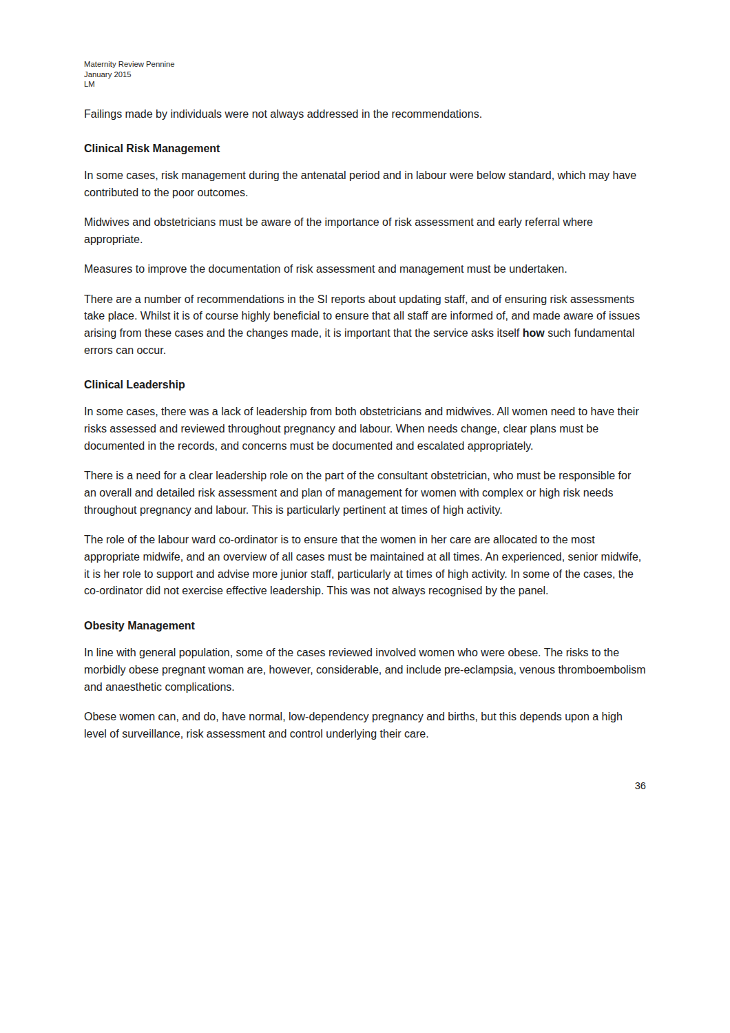Maternity Review Pennine January 2015 LM
Failings made by individuals were not always addressed in the recommendations.
Clinical Risk Management
In some cases, risk management during the antenatal period and in labour were below standard, which may have contributed to the poor outcomes.
Midwives and obstetricians must be aware of the importance of risk assessment and early referral where appropriate.
Measures to improve the documentation of risk assessment and management must be undertaken.
There are a number of recommendations in the SI reports about updating staff, and of ensuring risk assessments take place. Whilst it is of course highly beneficial to ensure that all staff are informed of, and made aware of issues arising from these cases and the changes made, it is important that the service asks itself how such fundamental errors can occur.
Clinical Leadership
In some cases, there was a lack of leadership from both obstetricians and midwives. All women need to have their risks assessed and reviewed throughout pregnancy and labour. When needs change, clear plans must be documented in the records, and concerns must be documented and escalated appropriately.
There is a need for a clear leadership role on the part of the consultant obstetrician, who must be responsible for an overall and detailed risk assessment and plan of management for women with complex or high risk needs throughout pregnancy and labour. This is particularly pertinent at times of high activity.
The role of the labour ward co-ordinator is to ensure that the women in her care are allocated to the most appropriate midwife, and an overview of all cases must be maintained at all times. An experienced, senior midwife, it is her role to support and advise more junior staff, particularly at times of high activity. In some of the cases, the co-ordinator did not exercise effective leadership. This was not always recognised by the panel.
Obesity Management
In line with general population, some of the cases reviewed involved women who were obese. The risks to the morbidly obese pregnant woman are, however, considerable, and include pre-eclampsia, venous thromboembolism and anaesthetic complications.
Obese women can, and do, have normal, low-dependency pregnancy and births, but this depends upon a high level of surveillance, risk assessment and control underlying their care.
36